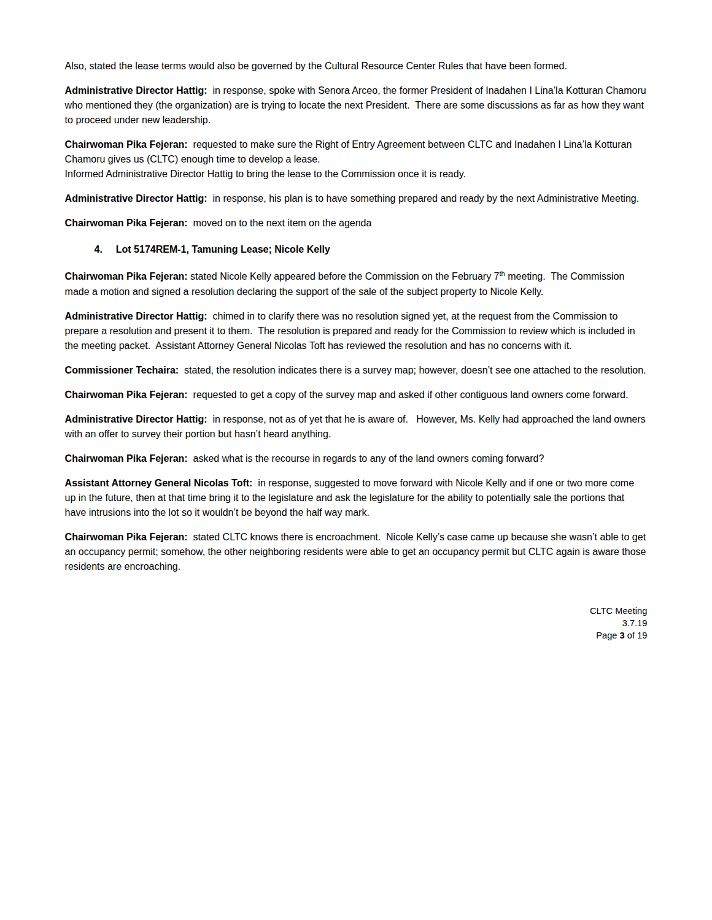Also, stated the lease terms would also be governed by the Cultural Resource Center Rules that have been formed.
Administrative Director Hattig: in response, spoke with Senora Arceo, the former President of Inadahen I Lina’la Kotturan Chamoru who mentioned they (the organization) are is trying to locate the next President. There are some discussions as far as how they want to proceed under new leadership.
Chairwoman Pika Fejeran: requested to make sure the Right of Entry Agreement between CLTC and Inadahen I Lina’la Kotturan Chamoru gives us (CLTC) enough time to develop a lease.
Informed Administrative Director Hattig to bring the lease to the Commission once it is ready.
Administrative Director Hattig: in response, his plan is to have something prepared and ready by the next Administrative Meeting.
Chairwoman Pika Fejeran: moved on to the next item on the agenda
4. Lot 5174REM-1, Tamuning Lease; Nicole Kelly
Chairwoman Pika Fejeran: stated Nicole Kelly appeared before the Commission on the February 7th meeting. The Commission made a motion and signed a resolution declaring the support of the sale of the subject property to Nicole Kelly.
Administrative Director Hattig: chimed in to clarify there was no resolution signed yet, at the request from the Commission to prepare a resolution and present it to them. The resolution is prepared and ready for the Commission to review which is included in the meeting packet. Assistant Attorney General Nicolas Toft has reviewed the resolution and has no concerns with it.
Commissioner Techaira: stated, the resolution indicates there is a survey map; however, doesn’t see one attached to the resolution.
Chairwoman Pika Fejeran: requested to get a copy of the survey map and asked if other contiguous land owners come forward.
Administrative Director Hattig: in response, not as of yet that he is aware of. However, Ms. Kelly had approached the land owners with an offer to survey their portion but hasn’t heard anything.
Chairwoman Pika Fejeran: asked what is the recourse in regards to any of the land owners coming forward?
Assistant Attorney General Nicolas Toft: in response, suggested to move forward with Nicole Kelly and if one or two more come up in the future, then at that time bring it to the legislature and ask the legislature for the ability to potentially sale the portions that have intrusions into the lot so it wouldn’t be beyond the half way mark.
Chairwoman Pika Fejeran: stated CLTC knows there is encroachment. Nicole Kelly’s case came up because she wasn’t able to get an occupancy permit; somehow, the other neighboring residents were able to get an occupancy permit but CLTC again is aware those residents are encroaching.
CLTC Meeting
3.7.19
Page 3 of 19